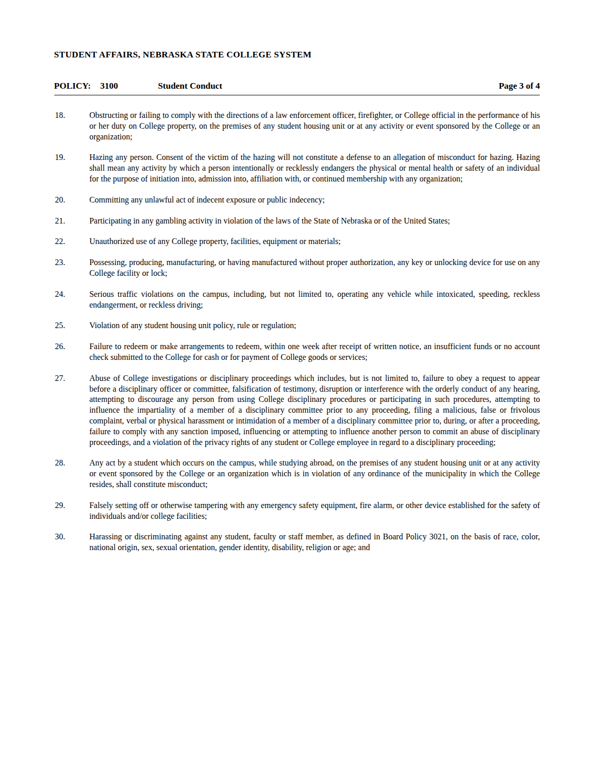STUDENT AFFAIRS, NEBRASKA STATE COLLEGE SYSTEM
POLICY: 3100 Student Conduct Page 3 of 4
18. Obstructing or failing to comply with the directions of a law enforcement officer, firefighter, or College official in the performance of his or her duty on College property, on the premises of any student housing unit or at any activity or event sponsored by the College or an organization;
19. Hazing any person. Consent of the victim of the hazing will not constitute a defense to an allegation of misconduct for hazing. Hazing shall mean any activity by which a person intentionally or recklessly endangers the physical or mental health or safety of an individual for the purpose of initiation into, admission into, affiliation with, or continued membership with any organization;
20. Committing any unlawful act of indecent exposure or public indecency;
21. Participating in any gambling activity in violation of the laws of the State of Nebraska or of the United States;
22. Unauthorized use of any College property, facilities, equipment or materials;
23. Possessing, producing, manufacturing, or having manufactured without proper authorization, any key or unlocking device for use on any College facility or lock;
24. Serious traffic violations on the campus, including, but not limited to, operating any vehicle while intoxicated, speeding, reckless endangerment, or reckless driving;
25. Violation of any student housing unit policy, rule or regulation;
26. Failure to redeem or make arrangements to redeem, within one week after receipt of written notice, an insufficient funds or no account check submitted to the College for cash or for payment of College goods or services;
27. Abuse of College investigations or disciplinary proceedings which includes, but is not limited to, failure to obey a request to appear before a disciplinary officer or committee, falsification of testimony, disruption or interference with the orderly conduct of any hearing, attempting to discourage any person from using College disciplinary procedures or participating in such procedures, attempting to influence the impartiality of a member of a disciplinary committee prior to any proceeding, filing a malicious, false or frivolous complaint, verbal or physical harassment or intimidation of a member of a disciplinary committee prior to, during, or after a proceeding, failure to comply with any sanction imposed, influencing or attempting to influence another person to commit an abuse of disciplinary proceedings, and a violation of the privacy rights of any student or College employee in regard to a disciplinary proceeding;
28. Any act by a student which occurs on the campus, while studying abroad, on the premises of any student housing unit or at any activity or event sponsored by the College or an organization which is in violation of any ordinance of the municipality in which the College resides, shall constitute misconduct;
29. Falsely setting off or otherwise tampering with any emergency safety equipment, fire alarm, or other device established for the safety of individuals and/or college facilities;
30. Harassing or discriminating against any student, faculty or staff member, as defined in Board Policy 3021, on the basis of race, color, national origin, sex, sexual orientation, gender identity, disability, religion or age; and